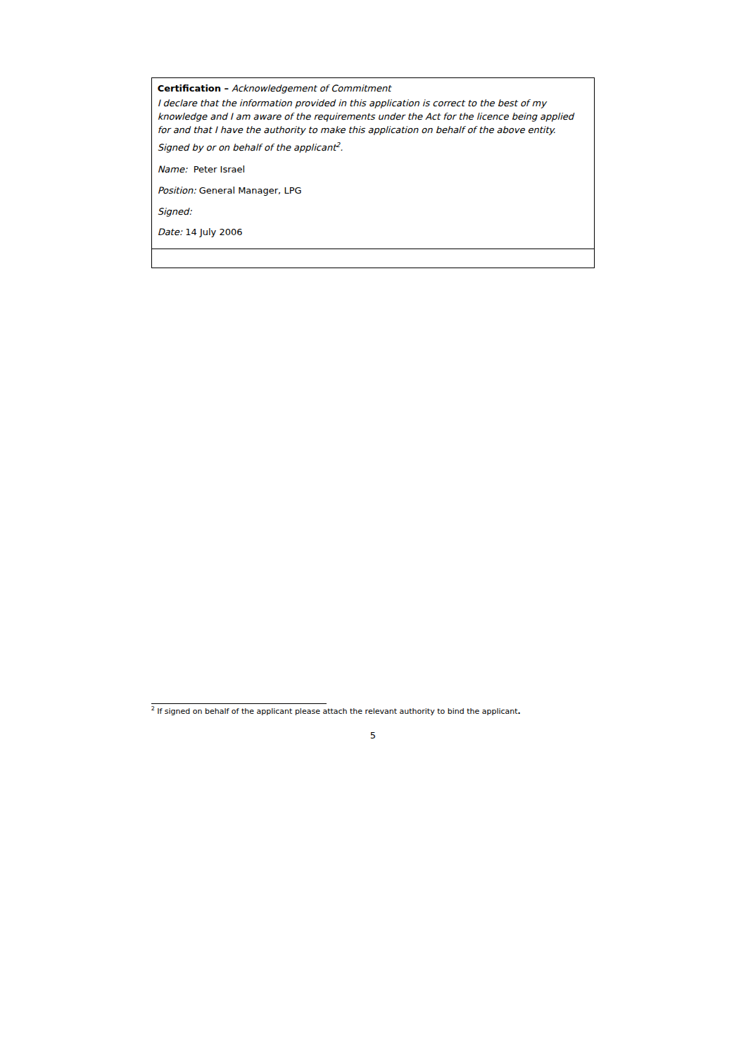Certification – Acknowledgement of Commitment
I declare that the information provided in this application is correct to the best of my knowledge and I am aware of the requirements under the Act for the licence being applied for and that I have the authority to make this application on behalf of the above entity.
Signed by or on behalf of the applicant2.
Name: Peter Israel
Position: General Manager, LPG
Signed:
Date: 14 July 2006
2 If signed on behalf of the applicant please attach the relevant authority to bind the applicant.
5